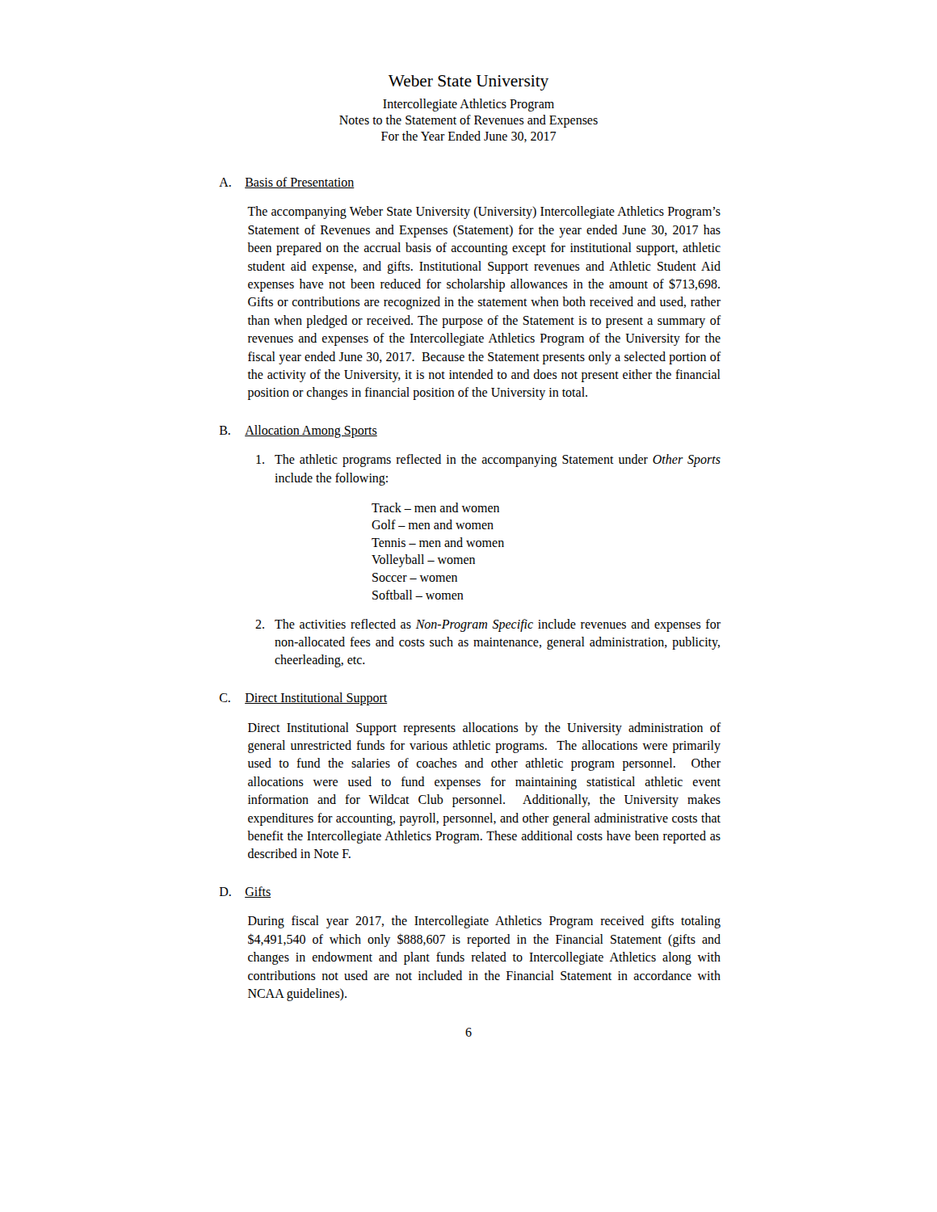Weber State University
Intercollegiate Athletics Program
Notes to the Statement of Revenues and Expenses
For the Year Ended June 30, 2017
A. Basis of Presentation
The accompanying Weber State University (University) Intercollegiate Athletics Program’s Statement of Revenues and Expenses (Statement) for the year ended June 30, 2017 has been prepared on the accrual basis of accounting except for institutional support, athletic student aid expense, and gifts. Institutional Support revenues and Athletic Student Aid expenses have not been reduced for scholarship allowances in the amount of $713,698. Gifts or contributions are recognized in the statement when both received and used, rather than when pledged or received. The purpose of the Statement is to present a summary of revenues and expenses of the Intercollegiate Athletics Program of the University for the fiscal year ended June 30, 2017. Because the Statement presents only a selected portion of the activity of the University, it is not intended to and does not present either the financial position or changes in financial position of the University in total.
B. Allocation Among Sports
1. The athletic programs reflected in the accompanying Statement under Other Sports include the following:
Track – men and women
Golf – men and women
Tennis – men and women
Volleyball – women
Soccer – women
Softball – women
2. The activities reflected as Non-Program Specific include revenues and expenses for non-allocated fees and costs such as maintenance, general administration, publicity, cheerleading, etc.
C. Direct Institutional Support
Direct Institutional Support represents allocations by the University administration of general unrestricted funds for various athletic programs. The allocations were primarily used to fund the salaries of coaches and other athletic program personnel. Other allocations were used to fund expenses for maintaining statistical athletic event information and for Wildcat Club personnel. Additionally, the University makes expenditures for accounting, payroll, personnel, and other general administrative costs that benefit the Intercollegiate Athletics Program. These additional costs have been reported as described in Note F.
D. Gifts
During fiscal year 2017, the Intercollegiate Athletics Program received gifts totaling $4,491,540 of which only $888,607 is reported in the Financial Statement (gifts and changes in endowment and plant funds related to Intercollegiate Athletics along with contributions not used are not included in the Financial Statement in accordance with NCAA guidelines).
6